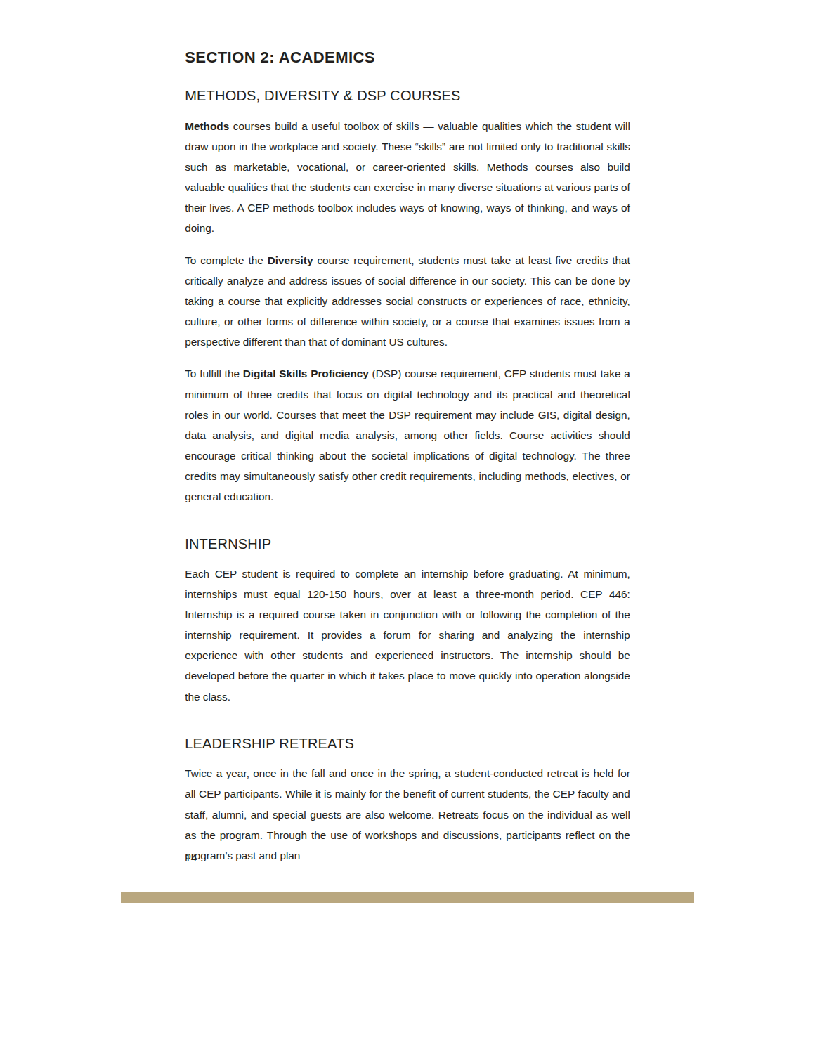SECTION 2: ACADEMICS
METHODS, DIVERSITY & DSP COURSES
Methods courses build a useful toolbox of skills — valuable qualities which the student will draw upon in the workplace and society. These “skills” are not limited only to traditional skills such as marketable, vocational, or career-oriented skills. Methods courses also build valuable qualities that the students can exercise in many diverse situations at various parts of their lives. A CEP methods toolbox includes ways of knowing, ways of thinking, and ways of doing.
To complete the Diversity course requirement, students must take at least five credits that critically analyze and address issues of social difference in our society. This can be done by taking a course that explicitly addresses social constructs or experiences of race, ethnicity, culture, or other forms of difference within society, or a course that examines issues from a perspective different than that of dominant US cultures.
To fulfill the Digital Skills Proficiency (DSP) course requirement, CEP students must take a minimum of three credits that focus on digital technology and its practical and theoretical roles in our world. Courses that meet the DSP requirement may include GIS, digital design, data analysis, and digital media analysis, among other fields. Course activities should encourage critical thinking about the societal implications of digital technology. The three credits may simultaneously satisfy other credit requirements, including methods, electives, or general education.
INTERNSHIP
Each CEP student is required to complete an internship before graduating. At minimum, internships must equal 120-150 hours, over at least a three-month period. CEP 446: Internship is a required course taken in conjunction with or following the completion of the internship requirement. It provides a forum for sharing and analyzing the internship experience with other students and experienced instructors. The internship should be developed before the quarter in which it takes place to move quickly into operation alongside the class.
LEADERSHIP RETREATS
Twice a year, once in the fall and once in the spring, a student-conducted retreat is held for all CEP participants. While it is mainly for the benefit of current students, the CEP faculty and staff, alumni, and special guests are also welcome. Retreats focus on the individual as well as the program. Through the use of workshops and discussions, participants reflect on the program’s past and plan
14